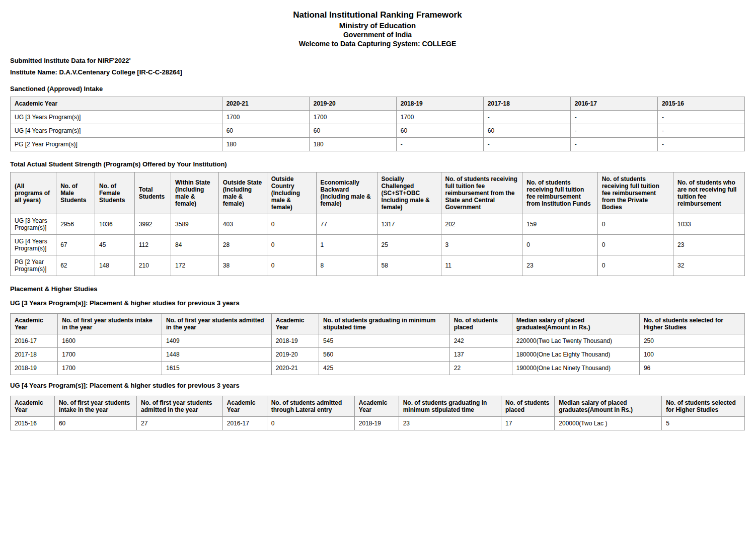National Institutional Ranking Framework
Ministry of Education
Government of India
Welcome to Data Capturing System: COLLEGE
Submitted Institute Data for NIRF'2022'
Institute Name: D.A.V.Centenary College [IR-C-C-28264]
Sanctioned (Approved) Intake
| Academic Year | 2020-21 | 2019-20 | 2018-19 | 2017-18 | 2016-17 | 2015-16 |
| --- | --- | --- | --- | --- | --- | --- |
| UG [3 Years Program(s)] | 1700 | 1700 | 1700 | - | - | - |
| UG [4 Years Program(s)] | 60 | 60 | 60 | 60 | - | - |
| PG [2 Year Program(s)] | 180 | 180 | - | - | - | - |
Total Actual Student Strength (Program(s) Offered by Your Institution)
| (All programs of all years) | No. of Male Students | No. of Female Students | Total Students | Within State (Including male & female) | Outside State (Including male & female) | Outside Country (Including male & female) | Economically Backward (Including male & female) | Socially Challenged (SC+ST+OBC Including male & female) | No. of students receiving full tuition fee reimbursement from the State and Central Government | No. of students receiving full tuition fee reimbursement from Institution Funds | No. of students receiving full tuition fee reimbursement from the Private Bodies | No. of students who are not receiving full tuition fee reimbursement |
| --- | --- | --- | --- | --- | --- | --- | --- | --- | --- | --- | --- | --- |
| UG [3 Years Program(s)] | 2956 | 1036 | 3992 | 3589 | 403 | 0 | 77 | 1317 | 202 | 159 | 0 | 1033 |
| UG [4 Years Program(s)] | 67 | 45 | 112 | 84 | 28 | 0 | 1 | 25 | 3 | 0 | 0 | 23 |
| PG [2 Year Program(s)] | 62 | 148 | 210 | 172 | 38 | 0 | 8 | 58 | 11 | 23 | 0 | 32 |
Placement & Higher Studies
UG [3 Years Program(s)]: Placement & higher studies for previous 3 years
| Academic Year | No. of first year students intake in the year | No. of first year students admitted in the year | Academic Year | No. of students graduating in minimum stipulated time | No. of students placed | Median salary of placed graduates(Amount in Rs.) | No. of students selected for Higher Studies |
| --- | --- | --- | --- | --- | --- | --- | --- |
| 2016-17 | 1600 | 1409 | 2018-19 | 545 | 242 | 220000(Two Lac Twenty Thousand) | 250 |
| 2017-18 | 1700 | 1448 | 2019-20 | 560 | 137 | 180000(One Lac Eighty Thousand) | 100 |
| 2018-19 | 1700 | 1615 | 2020-21 | 425 | 22 | 190000(One Lac Ninety Thousand) | 96 |
UG [4 Years Program(s)]: Placement & higher studies for previous 3 years
| Academic Year | No. of first year students intake in the year | No. of first year students admitted in the year | Academic Year | No. of students admitted through Lateral entry | Academic Year | No. of students graduating in minimum stipulated time | No. of students placed | Median salary of placed graduates(Amount in Rs.) | No. of students selected for Higher Studies |
| --- | --- | --- | --- | --- | --- | --- | --- | --- | --- |
| 2015-16 | 60 | 27 | 2016-17 | 0 | 2018-19 | 23 | 17 | 200000(Two Lac ) | 5 |